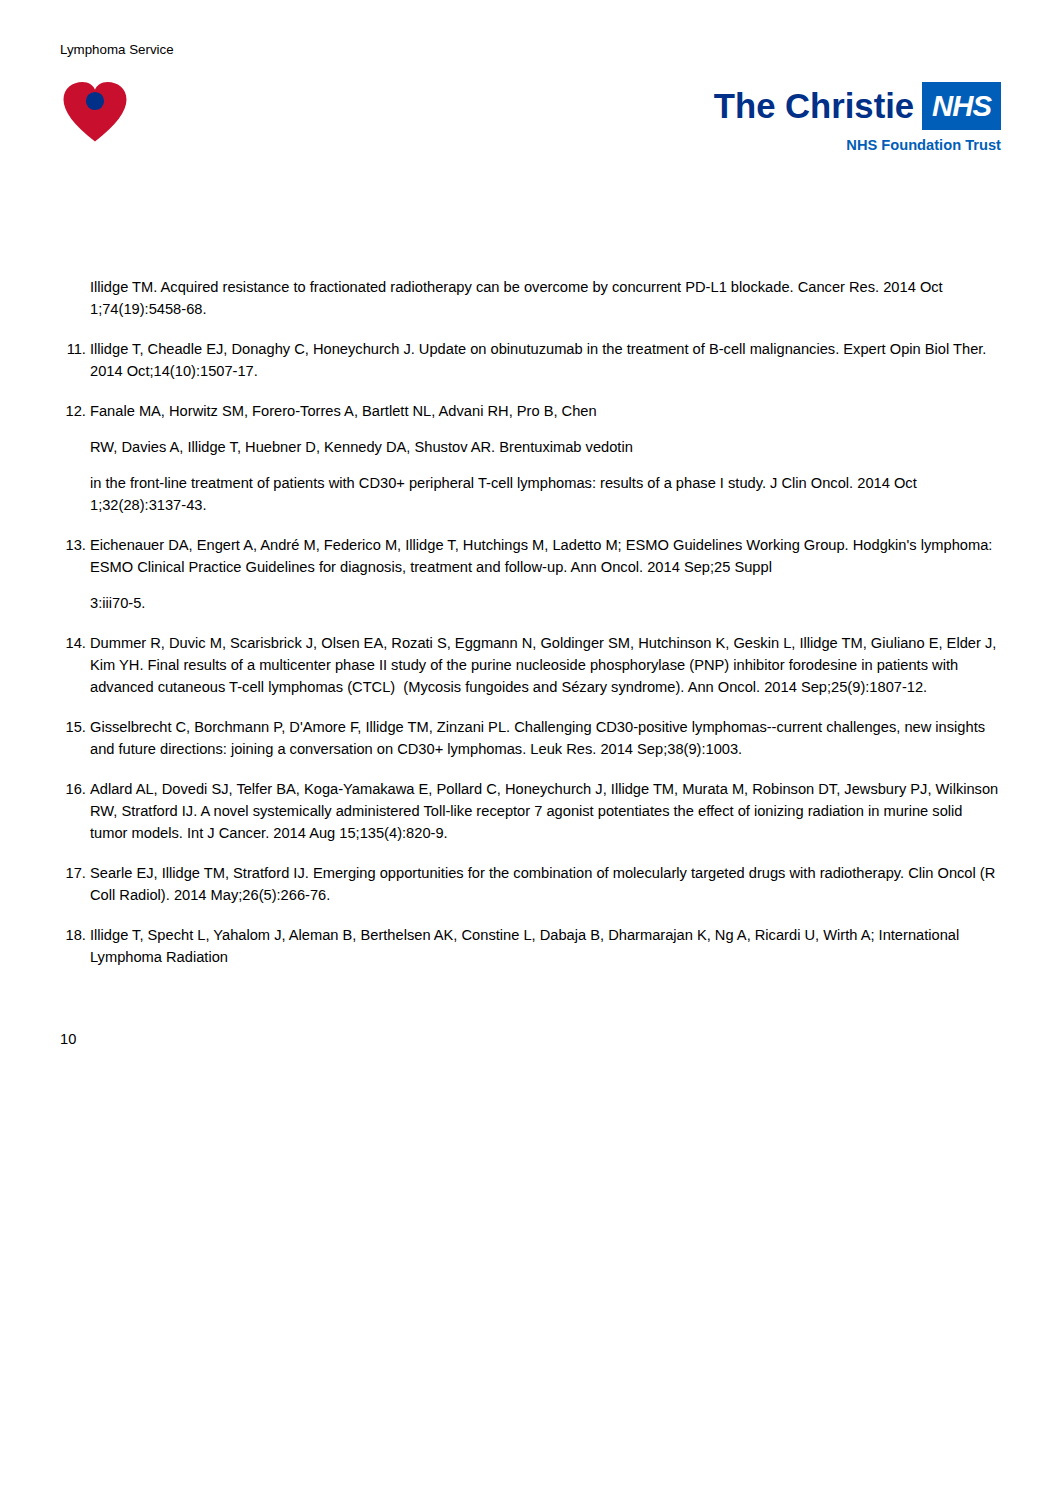Lymphoma Service
The Christie NHS
NHS Foundation Trust
Illidge TM. Acquired resistance to fractionated radiotherapy can be overcome by concurrent PD-L1 blockade. Cancer Res. 2014 Oct 1;74(19):5458-68.
Illidge T, Cheadle EJ, Donaghy C, Honeychurch J. Update on obinutuzumab in the treatment of B-cell malignancies. Expert Opin Biol Ther. 2014 Oct;14(10):1507-17.
Fanale MA, Horwitz SM, Forero-Torres A, Bartlett NL, Advani RH, Pro B, Chen
RW, Davies A, Illidge T, Huebner D, Kennedy DA, Shustov AR. Brentuximab vedotin
in the front-line treatment of patients with CD30+ peripheral T-cell lymphomas: results of a phase I study. J Clin Oncol. 2014 Oct 1;32(28):3137-43.
Eichenauer DA, Engert A, André M, Federico M, Illidge T, Hutchings M, Ladetto M; ESMO Guidelines Working Group. Hodgkin's lymphoma: ESMO Clinical Practice Guidelines for diagnosis, treatment and follow-up. Ann Oncol. 2014 Sep;25 Suppl
3:iii70-5.
Dummer R, Duvic M, Scarisbrick J, Olsen EA, Rozati S, Eggmann N, Goldinger SM, Hutchinson K, Geskin L, Illidge TM, Giuliano E, Elder J, Kim YH. Final results of a multicenter phase II study of the purine nucleoside phosphorylase (PNP) inhibitor forodesine in patients with advanced cutaneous T-cell lymphomas (CTCL) (Mycosis fungoides and Sézary syndrome). Ann Oncol. 2014 Sep;25(9):1807-12.
Gisselbrecht C, Borchmann P, D'Amore F, Illidge TM, Zinzani PL. Challenging CD30-positive lymphomas--current challenges, new insights and future directions: joining a conversation on CD30+ lymphomas. Leuk Res. 2014 Sep;38(9):1003.
Adlard AL, Dovedi SJ, Telfer BA, Koga-Yamakawa E, Pollard C, Honeychurch J, Illidge TM, Murata M, Robinson DT, Jewsbury PJ, Wilkinson RW, Stratford IJ. A novel systemically administered Toll-like receptor 7 agonist potentiates the effect of ionizing radiation in murine solid tumor models. Int J Cancer. 2014 Aug 15;135(4):820-9.
Searle EJ, Illidge TM, Stratford IJ. Emerging opportunities for the combination of molecularly targeted drugs with radiotherapy. Clin Oncol (R Coll Radiol). 2014 May;26(5):266-76.
Illidge T, Specht L, Yahalom J, Aleman B, Berthelsen AK, Constine L, Dabaja B, Dharmarajan K, Ng A, Ricardi U, Wirth A; International Lymphoma Radiation
10